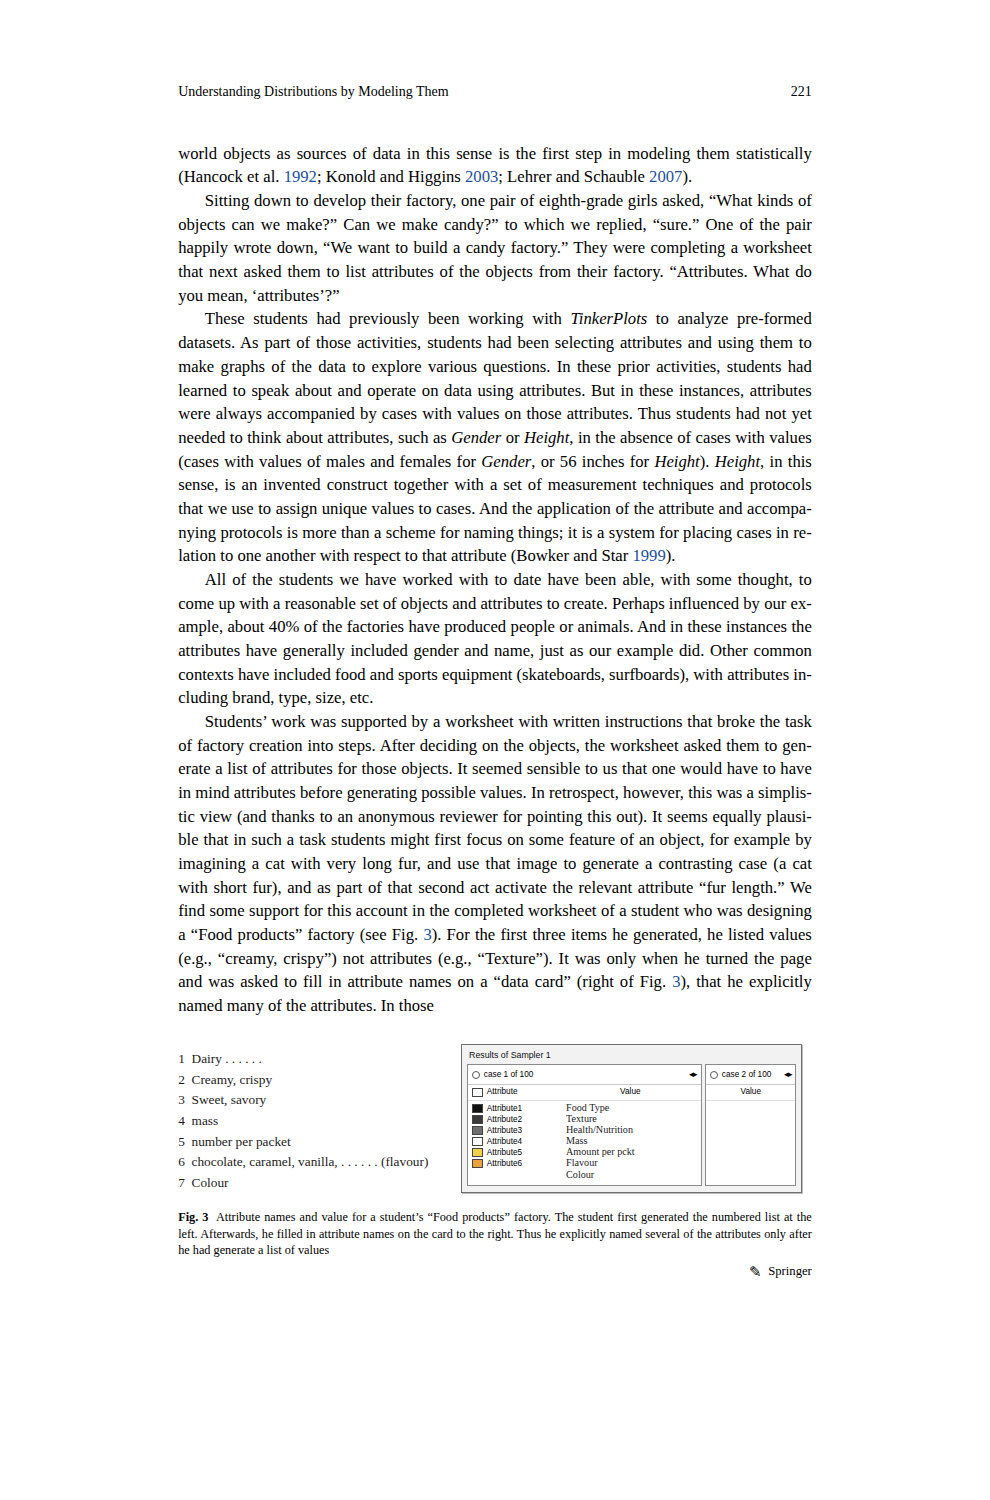Understanding Distributions by Modeling Them 221
world objects as sources of data in this sense is the first step in modeling them statistically (Hancock et al. 1992; Konold and Higgins 2003; Lehrer and Schauble 2007).
Sitting down to develop their factory, one pair of eighth-grade girls asked, “What kinds of objects can we make?” Can we make candy?” to which we replied, “sure.” One of the pair happily wrote down, “We want to build a candy factory.” They were completing a worksheet that next asked them to list attributes of the objects from their factory. “Attributes. What do you mean, ‘attributes’?”
These students had previously been working with TinkerPlots to analyze pre-formed datasets. As part of those activities, students had been selecting attributes and using them to make graphs of the data to explore various questions. In these prior activities, students had learned to speak about and operate on data using attributes. But in these instances, attributes were always accompanied by cases with values on those attributes. Thus students had not yet needed to think about attributes, such as Gender or Height, in the absence of cases with values (cases with values of males and females for Gender, or 56 inches for Height). Height, in this sense, is an invented construct together with a set of measurement techniques and protocols that we use to assign unique values to cases. And the application of the attribute and accompanying protocols is more than a scheme for naming things; it is a system for placing cases in relation to one another with respect to that attribute (Bowker and Star 1999).
All of the students we have worked with to date have been able, with some thought, to come up with a reasonable set of objects and attributes to create. Perhaps influenced by our example, about 40% of the factories have produced people or animals. And in these instances the attributes have generally included gender and name, just as our example did. Other common contexts have included food and sports equipment (skateboards, surfboards), with attributes including brand, type, size, etc.
Students’ work was supported by a worksheet with written instructions that broke the task of factory creation into steps. After deciding on the objects, the worksheet asked them to generate a list of attributes for those objects. It seemed sensible to us that one would have to have in mind attributes before generating possible values. In retrospect, however, this was a simplistic view (and thanks to an anonymous reviewer for pointing this out). It seems equally plausible that in such a task students might first focus on some feature of an object, for example by imagining a cat with very long fur, and use that image to generate a contrasting case (a cat with short fur), and as part of that second act activate the relevant attribute “fur length.” We find some support for this account in the completed worksheet of a student who was designing a “Food products” factory (see Fig. 3). For the first three items he generated, he listed values (e.g., “creamy, crispy”) not attributes (e.g., “Texture”). It was only when he turned the page and was asked to fill in attribute names on a “data card” (right of Fig. 3), that he explicitly named many of the attributes. In those
1 Dairy . . . . . .
2 Creamy, crispy
3 Sweet, savory
4 mass
5 number per packet
6 chocolate, caramel, vanilla, . . . . . . (flavour)
7 Colour
Results of Sampler 1
case 1 of 100 ◂▸
Attribute Value
Attribute1 Food Type
Attribute2 Texture
Attribute3 Health/Nutrition
Attribute4 Mass
Attribute5 Amount per pckt
Attribute6 Flavour
Colour
case 2 of 100 ◂▸
Value
Fig. 3 Attribute names and value for a student’s “Food products” factory. The student first generated the numbered list at the left. Afterwards, he filled in attribute names on the card to the right. Thus he explicitly named several of the attributes only after he had generate a list of values
✎ Springer